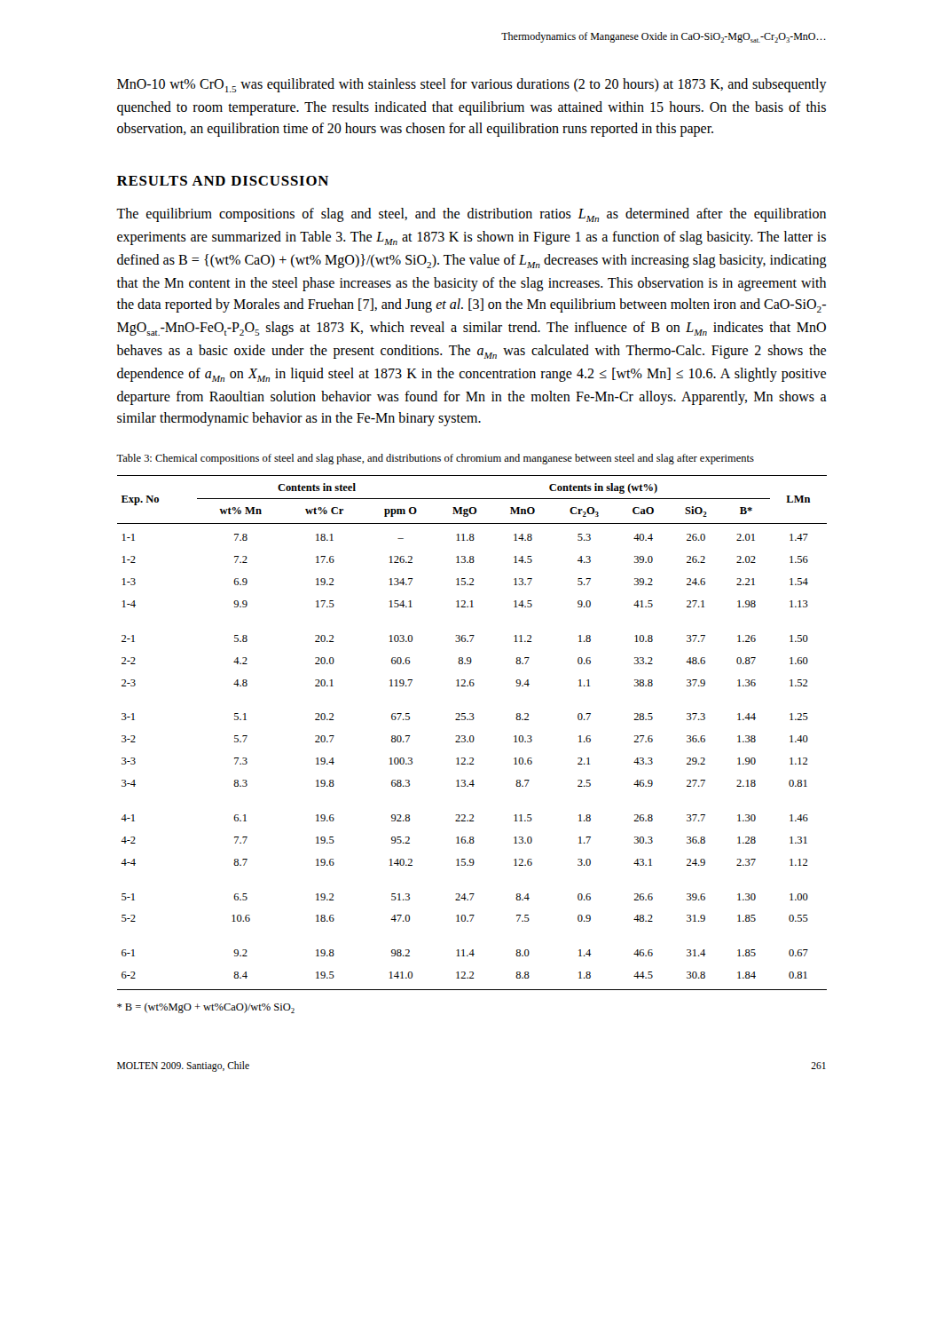Thermodynamics of Manganese Oxide in CaO-SiO2-MgOsat.-Cr2O3-MnO…
MnO-10 wt% CrO1.5 was equilibrated with stainless steel for various durations (2 to 20 hours) at 1873 K, and subsequently quenched to room temperature. The results indicated that equilibrium was attained within 15 hours. On the basis of this observation, an equilibration time of 20 hours was chosen for all equilibration runs reported in this paper.
RESULTS AND DISCUSSION
The equilibrium compositions of slag and steel, and the distribution ratios LMn as determined after the equilibration experiments are summarized in Table 3. The LMn at 1873 K is shown in Figure 1 as a function of slag basicity. The latter is defined as B = {(wt% CaO) + (wt% MgO)}/(wt% SiO2). The value of LMn decreases with increasing slag basicity, indicating that the Mn content in the steel phase increases as the basicity of the slag increases. This observation is in agreement with the data reported by Morales and Fruehan [7], and Jung et al. [3] on the Mn equilibrium between molten iron and CaO-SiO2-MgOsat.-MnO-FeOt-P2O5 slags at 1873 K, which reveal a similar trend. The influence of B on LMn indicates that MnO behaves as a basic oxide under the present conditions. The aMn was calculated with Thermo-Calc. Figure 2 shows the dependence of aMn on XMn in liquid steel at 1873 K in the concentration range 4.2 ≤ [wt% Mn] ≤ 10.6. A slightly positive departure from Raoultian solution behavior was found for Mn in the molten Fe-Mn-Cr alloys. Apparently, Mn shows a similar thermodynamic behavior as in the Fe-Mn binary system.
Table 3: Chemical compositions of steel and slag phase, and distributions of chromium and manganese between steel and slag after experiments
| Exp. No | Contents in steel | Contents in slag (wt%) | LMn |
| --- | --- | --- | --- |
| wt% Mn | wt% Cr | ppm O | MgO | MnO | Cr 2 O 3 | CaO | SiO 2 | B* |
| 1-1 | 7.8 | 18.1 | – | 11.8 | 14.8 | 5.3 | 40.4 | 26.0 | 2.01 | 1.47 |
| 1-2 | 7.2 | 17.6 | 126.2 | 13.8 | 14.5 | 4.3 | 39.0 | 26.2 | 2.02 | 1.56 |
| 1-3 | 6.9 | 19.2 | 134.7 | 15.2 | 13.7 | 5.7 | 39.2 | 24.6 | 2.21 | 1.54 |
| 1-4 | 9.9 | 17.5 | 154.1 | 12.1 | 14.5 | 9.0 | 41.5 | 27.1 | 1.98 | 1.13 |
| 2-1 | 5.8 | 20.2 | 103.0 | 36.7 | 11.2 | 1.8 | 10.8 | 37.7 | 1.26 | 1.50 |
| 2-2 | 4.2 | 20.0 | 60.6 | 8.9 | 8.7 | 0.6 | 33.2 | 48.6 | 0.87 | 1.60 |
| 2-3 | 4.8 | 20.1 | 119.7 | 12.6 | 9.4 | 1.1 | 38.8 | 37.9 | 1.36 | 1.52 |
| 3-1 | 5.1 | 20.2 | 67.5 | 25.3 | 8.2 | 0.7 | 28.5 | 37.3 | 1.44 | 1.25 |
| 3-2 | 5.7 | 20.7 | 80.7 | 23.0 | 10.3 | 1.6 | 27.6 | 36.6 | 1.38 | 1.40 |
| 3-3 | 7.3 | 19.4 | 100.3 | 12.2 | 10.6 | 2.1 | 43.3 | 29.2 | 1.90 | 1.12 |
| 3-4 | 8.3 | 19.8 | 68.3 | 13.4 | 8.7 | 2.5 | 46.9 | 27.7 | 2.18 | 0.81 |
| 4-1 | 6.1 | 19.6 | 92.8 | 22.2 | 11.5 | 1.8 | 26.8 | 37.7 | 1.30 | 1.46 |
| 4-2 | 7.7 | 19.5 | 95.2 | 16.8 | 13.0 | 1.7 | 30.3 | 36.8 | 1.28 | 1.31 |
| 4-4 | 8.7 | 19.6 | 140.2 | 15.9 | 12.6 | 3.0 | 43.1 | 24.9 | 2.37 | 1.12 |
| 5-1 | 6.5 | 19.2 | 51.3 | 24.7 | 8.4 | 0.6 | 26.6 | 39.6 | 1.30 | 1.00 |
| 5-2 | 10.6 | 18.6 | 47.0 | 10.7 | 7.5 | 0.9 | 48.2 | 31.9 | 1.85 | 0.55 |
| 6-1 | 9.2 | 19.8 | 98.2 | 11.4 | 8.0 | 1.4 | 46.6 | 31.4 | 1.85 | 0.67 |
| 6-2 | 8.4 | 19.5 | 141.0 | 12.2 | 8.8 | 1.8 | 44.5 | 30.8 | 1.84 | 0.81 |
* B = (wt%MgO + wt%CaO)/wt% SiO2
MOLTEN 2009. Santiago, Chile 261